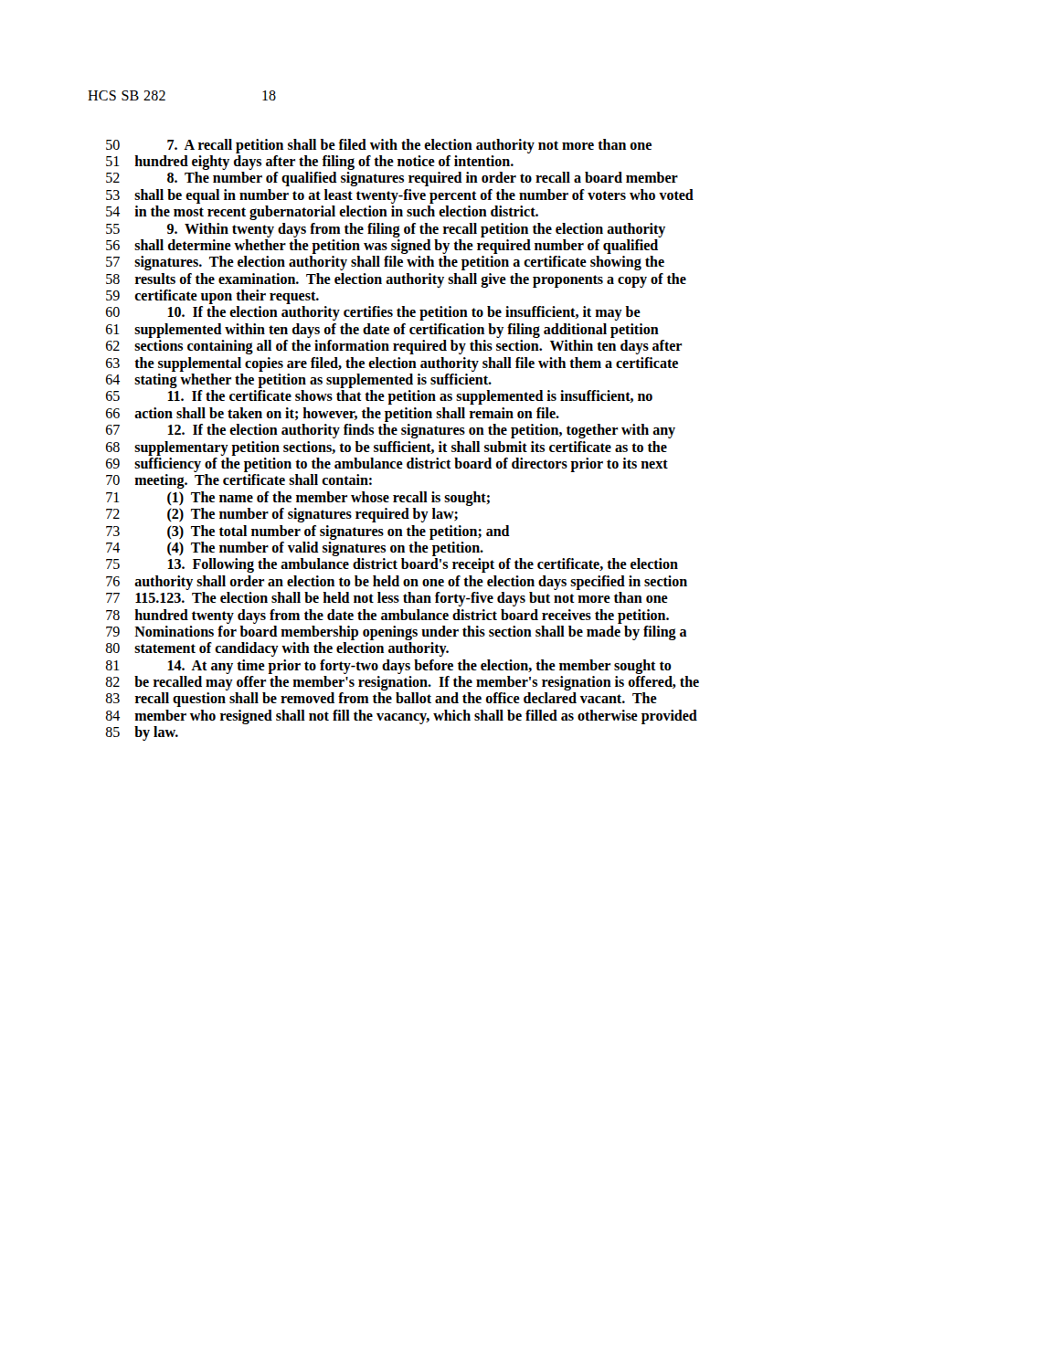HCS SB 282 18
7. A recall petition shall be filed with the election authority not more than one
hundred eighty days after the filing of the notice of intention.
8. The number of qualified signatures required in order to recall a board member
shall be equal in number to at least twenty-five percent of the number of voters who voted
in the most recent gubernatorial election in such election district.
9. Within twenty days from the filing of the recall petition the election authority
shall determine whether the petition was signed by the required number of qualified
signatures. The election authority shall file with the petition a certificate showing the
results of the examination. The election authority shall give the proponents a copy of the
certificate upon their request.
10. If the election authority certifies the petition to be insufficient, it may be
supplemented within ten days of the date of certification by filing additional petition
sections containing all of the information required by this section. Within ten days after
the supplemental copies are filed, the election authority shall file with them a certificate
stating whether the petition as supplemented is sufficient.
11. If the certificate shows that the petition as supplemented is insufficient, no
action shall be taken on it; however, the petition shall remain on file.
12. If the election authority finds the signatures on the petition, together with any
supplementary petition sections, to be sufficient, it shall submit its certificate as to the
sufficiency of the petition to the ambulance district board of directors prior to its next
meeting. The certificate shall contain:
(1) The name of the member whose recall is sought;
(2) The number of signatures required by law;
(3) The total number of signatures on the petition; and
(4) The number of valid signatures on the petition.
13. Following the ambulance district board's receipt of the certificate, the election
authority shall order an election to be held on one of the election days specified in section
115.123. The election shall be held not less than forty-five days but not more than one
hundred twenty days from the date the ambulance district board receives the petition.
Nominations for board membership openings under this section shall be made by filing a
statement of candidacy with the election authority.
14. At any time prior to forty-two days before the election, the member sought to
be recalled may offer the member's resignation. If the member's resignation is offered, the
recall question shall be removed from the ballot and the office declared vacant. The
member who resigned shall not fill the vacancy, which shall be filled as otherwise provided
by law.